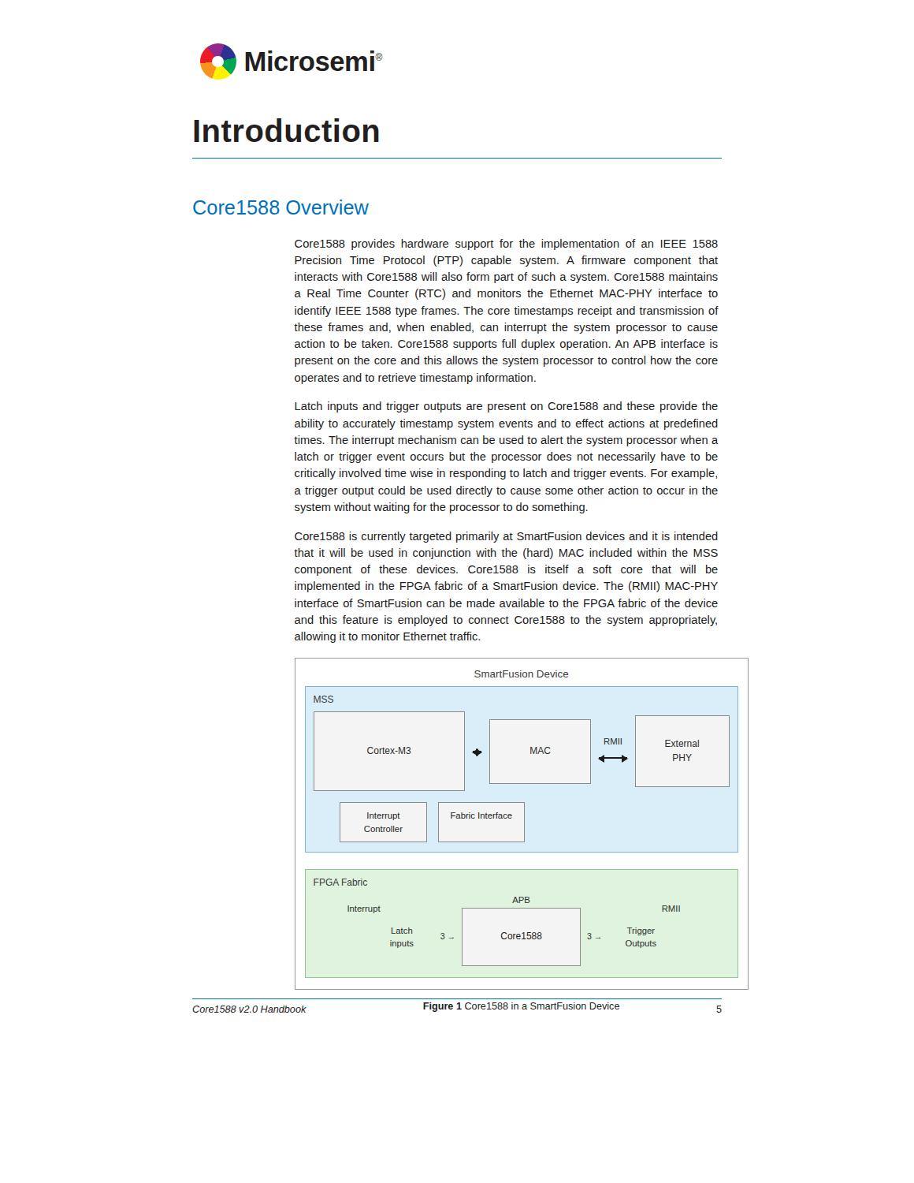Microsemi®
Introduction
Core1588 Overview
Core1588 provides hardware support for the implementation of an IEEE 1588 Precision Time Protocol (PTP) capable system. A firmware component that interacts with Core1588 will also form part of such a system. Core1588 maintains a Real Time Counter (RTC) and monitors the Ethernet MAC-PHY interface to identify IEEE 1588 type frames. The core timestamps receipt and transmission of these frames and, when enabled, can interrupt the system processor to cause action to be taken. Core1588 supports full duplex operation. An APB interface is present on the core and this allows the system processor to control how the core operates and to retrieve timestamp information.
Latch inputs and trigger outputs are present on Core1588 and these provide the ability to accurately timestamp system events and to effect actions at predefined times. The interrupt mechanism can be used to alert the system processor when a latch or trigger event occurs but the processor does not necessarily have to be critically involved time wise in responding to latch and trigger events. For example, a trigger output could be used directly to cause some other action to occur in the system without waiting for the processor to do something.
Core1588 is currently targeted primarily at SmartFusion devices and it is intended that it will be used in conjunction with the (hard) MAC included within the MSS component of these devices. Core1588 is itself a soft core that will be implemented in the FPGA fabric of a SmartFusion device. The (RMII) MAC-PHY interface of SmartFusion can be made available to the FPGA fabric of the device and this feature is employed to connect Core1588 to the system appropriately, allowing it to monitor Ethernet traffic.
SmartFusion Device
MSS
Cortex-M3
MAC
RMII
External
PHY
Interrupt
Controller
Fabric Interface
FPGA Fabric
APB
Interrupt
RMII
Latch
inputs
3 →
Core1588
3 →
Trigger
Outputs
Figure 1 Core1588 in a SmartFusion Device
Core1588 v2.0 Handbook 5